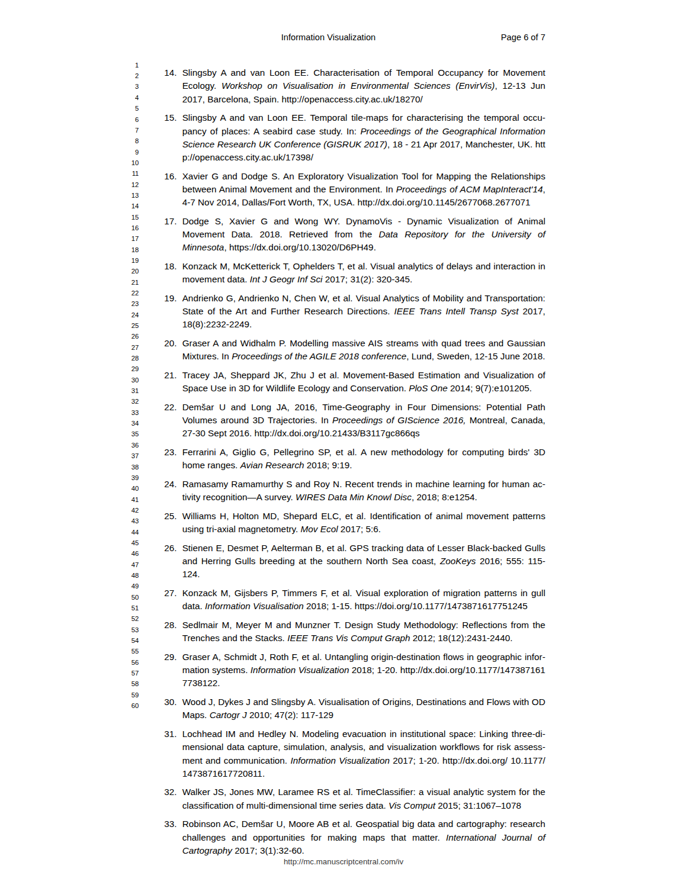Information Visualization Page 6 of 7
12345678910 11121314151617181920 21222324252627282930 31323334353637383940 41424344454647484950 51525354555657585960
Slingsby A and van Loon EE. Characterisation of Temporal Occupancy for Movement Ecology. Workshop on Visualisation in Environmental Sciences (EnvirVis), 12-13 Jun 2017, Barcelona, Spain. http://openaccess.city.ac.uk/18270/
Slingsby A and van Loon EE. Temporal tile-maps for characterising the temporal occupancy of places: A seabird case study. In: Proceedings of the Geographical Information Science Research UK Conference (GISRUK 2017), 18 - 21 Apr 2017, Manchester, UK. http://openaccess.city.ac.uk/17398/
Xavier G and Dodge S. An Exploratory Visualization Tool for Mapping the Relationships between Animal Movement and the Environment. In Proceedings of ACM MapInteract'14, 4-7 Nov 2014, Dallas/Fort Worth, TX, USA. http://dx.doi.org/10.1145/2677068.2677071
Dodge S, Xavier G and Wong WY. DynamoVis - Dynamic Visualization of Animal Movement Data. 2018. Retrieved from the Data Repository for the University of Minnesota, https://dx.doi.org/10.13020/D6PH49.
Konzack M, McKetterick T, Ophelders T, et al. Visual analytics of delays and interaction in movement data. Int J Geogr Inf Sci 2017; 31(2): 320-345.
Andrienko G, Andrienko N, Chen W, et al. Visual Analytics of Mobility and Transportation: State of the Art and Further Research Directions. IEEE Trans Intell Transp Syst 2017, 18(8):2232-2249.
Graser A and Widhalm P. Modelling massive AIS streams with quad trees and Gaussian Mixtures. In Proceedings of the AGILE 2018 conference, Lund, Sweden, 12-15 June 2018.
Tracey JA, Sheppard JK, Zhu J et al. Movement-Based Estimation and Visualization of Space Use in 3D for Wildlife Ecology and Conservation. PloS One 2014; 9(7):e101205.
Demšar U and Long JA, 2016, Time-Geography in Four Dimensions: Potential Path Volumes around 3D Trajectories. In Proceedings of GIScience 2016, Montreal, Canada, 27-30 Sept 2016. http://dx.doi.org/10.21433/B3117gc866qs
Ferrarini A, Giglio G, Pellegrino SP, et al. A new methodology for computing birds' 3D home ranges. Avian Research 2018; 9:19.
Ramasamy Ramamurthy S and Roy N. Recent trends in machine learning for human activity recognition—A survey. WIRES Data Min Knowl Disc, 2018; 8:e1254.
Williams H, Holton MD, Shepard ELC, et al. Identification of animal movement patterns using tri-axial magnetometry. Mov Ecol 2017; 5:6.
Stienen E, Desmet P, Aelterman B, et al. GPS tracking data of Lesser Black-backed Gulls and Herring Gulls breeding at the southern North Sea coast, ZooKeys 2016; 555: 115-124.
Konzack M, Gijsbers P, Timmers F, et al. Visual exploration of migration patterns in gull data. Information Visualisation 2018; 1-15. https://doi.org/10.1177/1473871617751245
Sedlmair M, Meyer M and Munzner T. Design Study Methodology: Reflections from the Trenches and the Stacks. IEEE Trans Vis Comput Graph 2012; 18(12):2431-2440.
Graser A, Schmidt J, Roth F, et al. Untangling origin-destination flows in geographic information systems. Information Visualization 2018; 1-20. http://dx.doi.org/10.1177/1473871617738122.
Wood J, Dykes J and Slingsby A. Visualisation of Origins, Destinations and Flows with OD Maps. Cartogr J 2010; 47(2): 117-129
Lochhead IM and Hedley N. Modeling evacuation in institutional space: Linking three-dimensional data capture, simulation, analysis, and visualization workflows for risk assessment and communication. Information Visualization 2017; 1-20. http://dx.doi.org/ 10.1177/1473871617720811.
Walker JS, Jones MW, Laramee RS et al. TimeClassifier: a visual analytic system for the classification of multi-dimensional time series data. Vis Comput 2015; 31:1067–1078
Robinson AC, Demšar U, Moore AB et al. Geospatial big data and cartography: research challenges and opportunities for making maps that matter. International Journal of Cartography 2017; 3(1):32-60.
http://mc.manuscriptcentral.com/iv